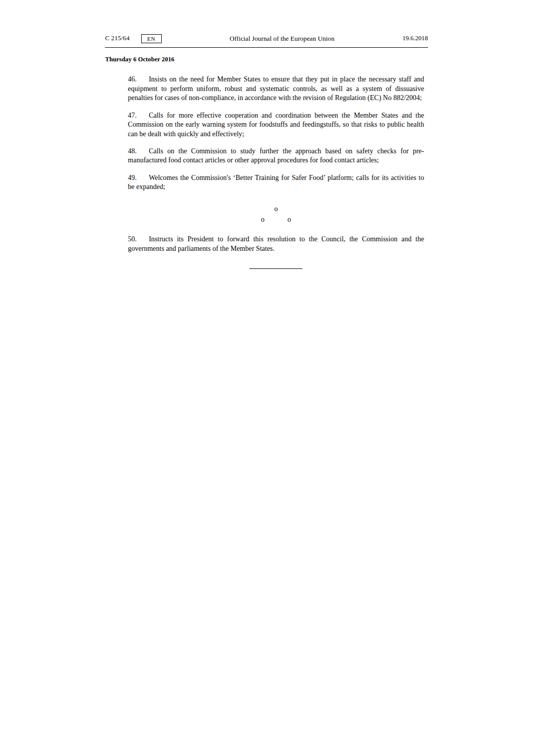C 215/64 EN Official Journal of the European Union 19.6.2018
Thursday 6 October 2016
46. Insists on the need for Member States to ensure that they put in place the necessary staff and equipment to perform uniform, robust and systematic controls, as well as a system of dissuasive penalties for cases of non-compliance, in accordance with the revision of Regulation (EC) No 882/2004;
47. Calls for more effective cooperation and coordination between the Member States and the Commission on the early warning system for foodstuffs and feedingstuffs, so that risks to public health can be dealt with quickly and effectively;
48. Calls on the Commission to study further the approach based on safety checks for pre-manufactured food contact articles or other approval procedures for food contact articles;
49. Welcomes the Commission's ‘Better Training for Safer Food’ platform; calls for its activities to be expanded;
o
oo
50. Instructs its President to forward this resolution to the Council, the Commission and the governments and parliaments of the Member States.